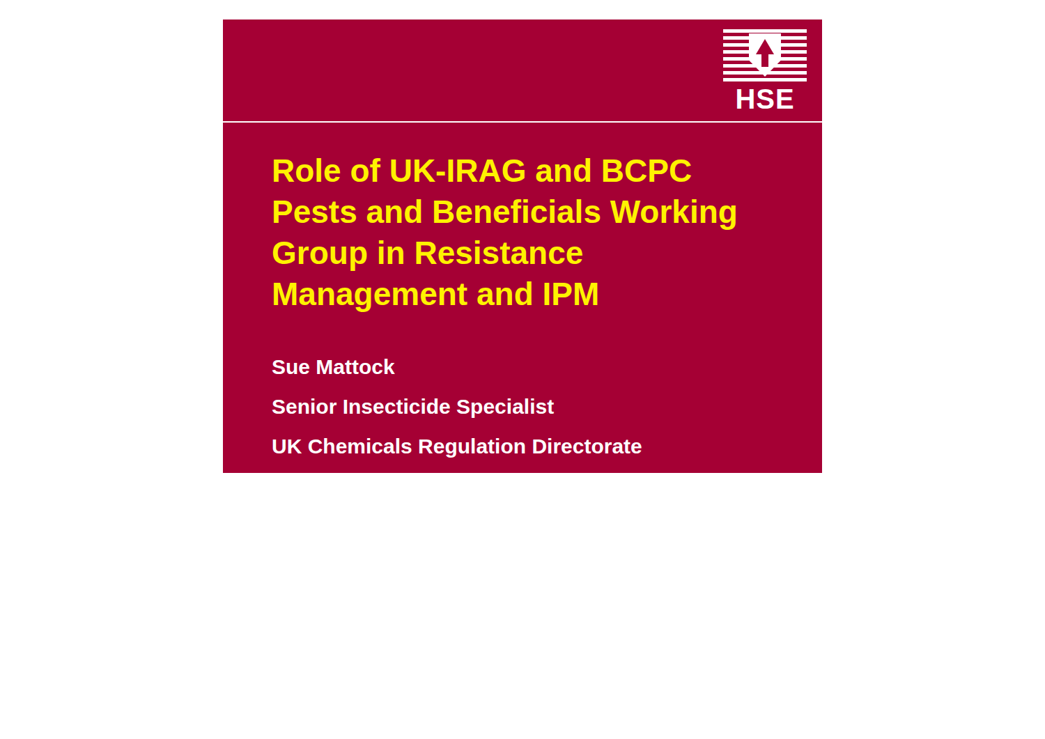HSE
Role of UK-IRAG and BCPC Pests and Beneficials Working Group in Resistance Management and IPM
Sue Mattock
Senior Insecticide Specialist
UK Chemicals Regulation Directorate